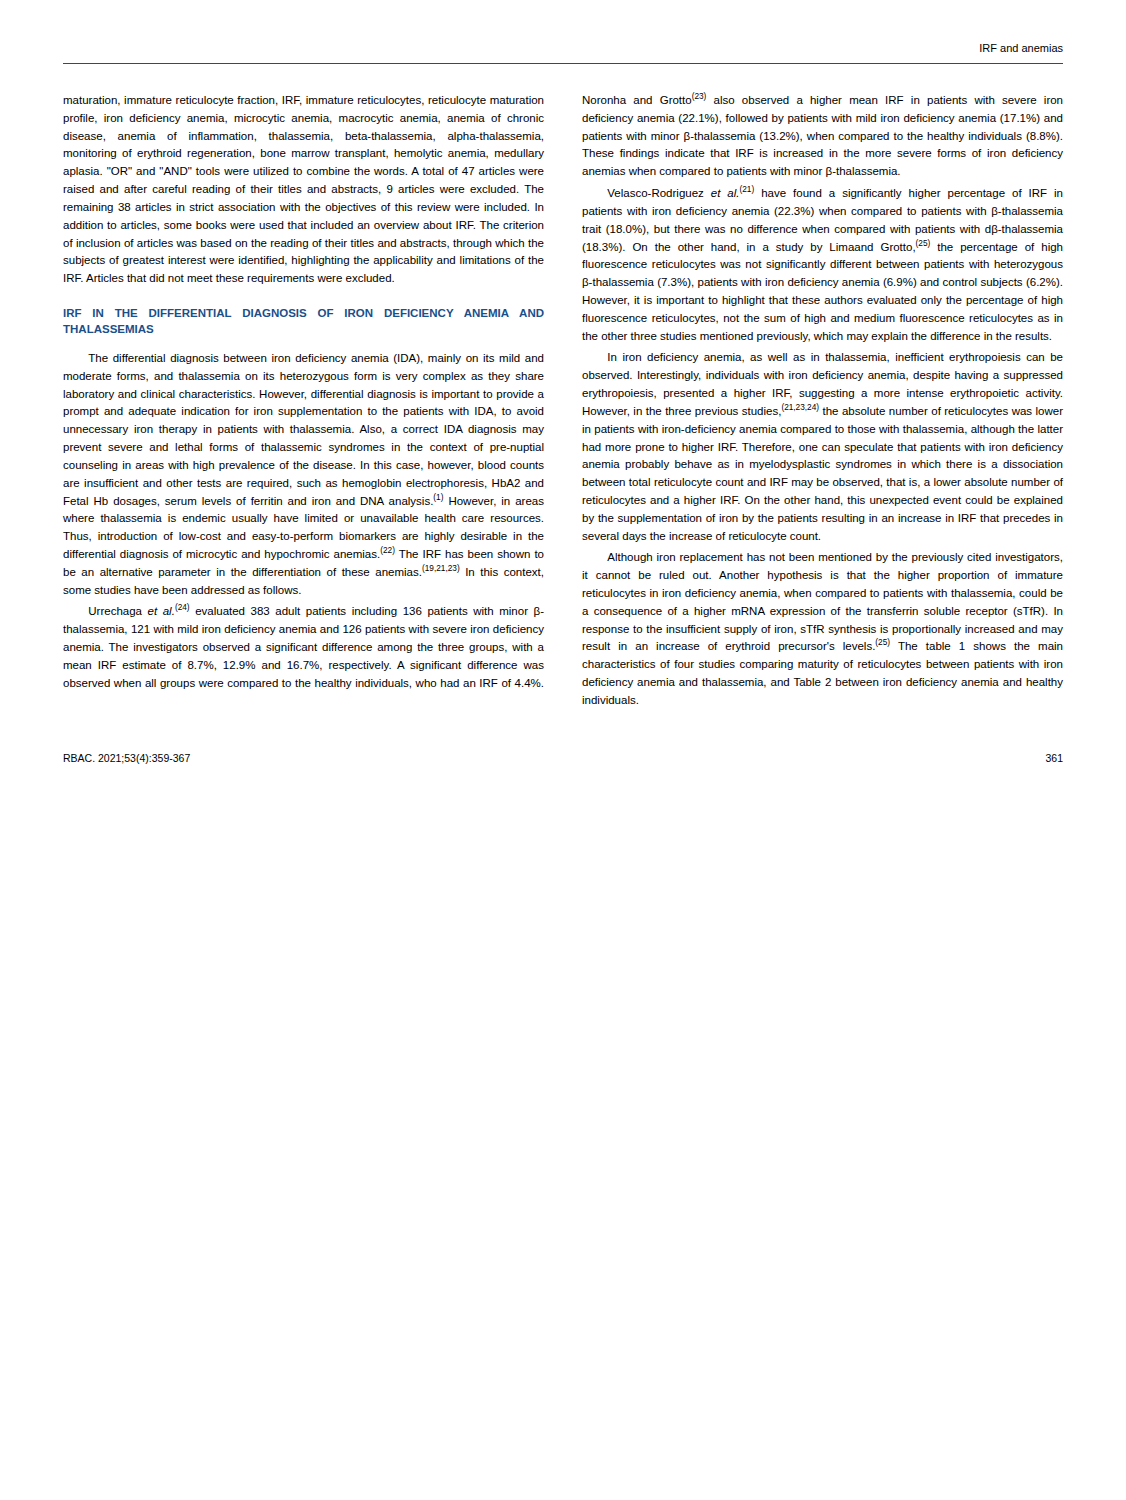IRF and anemias
maturation, immature reticulocyte fraction, IRF, immature reticulocytes, reticulocyte maturation profile, iron deficiency anemia, microcytic anemia, macrocytic anemia, anemia of chronic disease, anemia of inflammation, thalassemia, beta-thalassemia, alpha-thalassemia, monitoring of erythroid regeneration, bone marrow transplant, hemolytic anemia, medullary aplasia. "OR" and "AND" tools were utilized to combine the words. A total of 47 articles were raised and after careful reading of their titles and abstracts, 9 articles were excluded. The remaining 38 articles in strict association with the objectives of this review were included. In addition to articles, some books were used that included an overview about IRF. The criterion of inclusion of articles was based on the reading of their titles and abstracts, through which the subjects of greatest interest were identified, highlighting the applicability and limitations of the IRF. Articles that did not meet these requirements were excluded.
IRF in the differential diagnosis of iron deficiency anemia and thalassemias
The differential diagnosis between iron deficiency anemia (IDA), mainly on its mild and moderate forms, and thalassemia on its heterozygous form is very complex as they share laboratory and clinical characteristics. However, differential diagnosis is important to provide a prompt and adequate indication for iron supplementation to the patients with IDA, to avoid unnecessary iron therapy in patients with thalassemia. Also, a correct IDA diagnosis may prevent severe and lethal forms of thalassemic syndromes in the context of pre-nuptial counseling in areas with high prevalence of the disease. In this case, however, blood counts are insufficient and other tests are required, such as hemoglobin electrophoresis, HbA2 and Fetal Hb dosages, serum levels of ferritin and iron and DNA analysis.(1) However, in areas where thalassemia is endemic usually have limited or unavailable health care resources. Thus, introduction of low-cost and easy-to-perform biomarkers are highly desirable in the differential diagnosis of microcytic and hypochromic anemias.(22) The IRF has been shown to be an alternative parameter in the differentiation of these anemias.(19,21,23) In this context, some studies have been addressed as follows.
Urrechaga et al.(24) evaluated 383 adult patients including 136 patients with minor β-thalassemia, 121 with mild iron deficiency anemia and 126 patients with severe iron deficiency anemia. The investigators observed a significant difference among the three groups, with a mean IRF estimate of 8.7%, 12.9% and 16.7%, respectively. A significant difference was observed when all groups were compared to the healthy individuals, who had an IRF of 4.4%. Noronha and Grotto(23) also observed a higher mean IRF in patients with severe iron deficiency anemia (22.1%), followed by patients with mild iron deficiency anemia (17.1%) and patients with minor β-thalassemia (13.2%), when compared to the healthy individuals (8.8%). These findings indicate that IRF is increased in the more severe forms of iron deficiency anemias when compared to patients with minor β-thalassemia.
Velasco-Rodriguez et al.(21) have found a significantly higher percentage of IRF in patients with iron deficiency anemia (22.3%) when compared to patients with β-thalassemia trait (18.0%), but there was no difference when compared with patients with dβ-thalassemia (18.3%). On the other hand, in a study by Limaand Grotto,(25) the percentage of high fluorescence reticulocytes was not significantly different between patients with heterozygous β-thalassemia (7.3%), patients with iron deficiency anemia (6.9%) and control subjects (6.2%). However, it is important to highlight that these authors evaluated only the percentage of high fluorescence reticulocytes, not the sum of high and medium fluorescence reticulocytes as in the other three studies mentioned previously, which may explain the difference in the results.
In iron deficiency anemia, as well as in thalassemia, inefficient erythropoiesis can be observed. Interestingly, individuals with iron deficiency anemia, despite having a suppressed erythropoiesis, presented a higher IRF, suggesting a more intense erythropoietic activity. However, in the three previous studies,(21,23,24) the absolute number of reticulocytes was lower in patients with iron-deficiency anemia compared to those with thalassemia, although the latter had more prone to higher IRF. Therefore, one can speculate that patients with iron deficiency anemia probably behave as in myelodysplastic syndromes in which there is a dissociation between total reticulocyte count and IRF may be observed, that is, a lower absolute number of reticulocytes and a higher IRF. On the other hand, this unexpected event could be explained by the supplementation of iron by the patients resulting in an increase in IRF that precedes in several days the increase of reticulocyte count.
Although iron replacement has not been mentioned by the previously cited investigators, it cannot be ruled out. Another hypothesis is that the higher proportion of immature reticulocytes in iron deficiency anemia, when compared to patients with thalassemia, could be a consequence of a higher mRNA expression of the transferrin soluble receptor (sTfR). In response to the insufficient supply of iron, sTfR synthesis is proportionally increased and may result in an increase of erythroid precursor's levels.(25) The table 1 shows the main characteristics of four studies comparing maturity of reticulocytes between patients with iron deficiency anemia and thalassemia, and Table 2 between iron deficiency anemia and healthy individuals.
RBAC. 2021;53(4):359-367 361